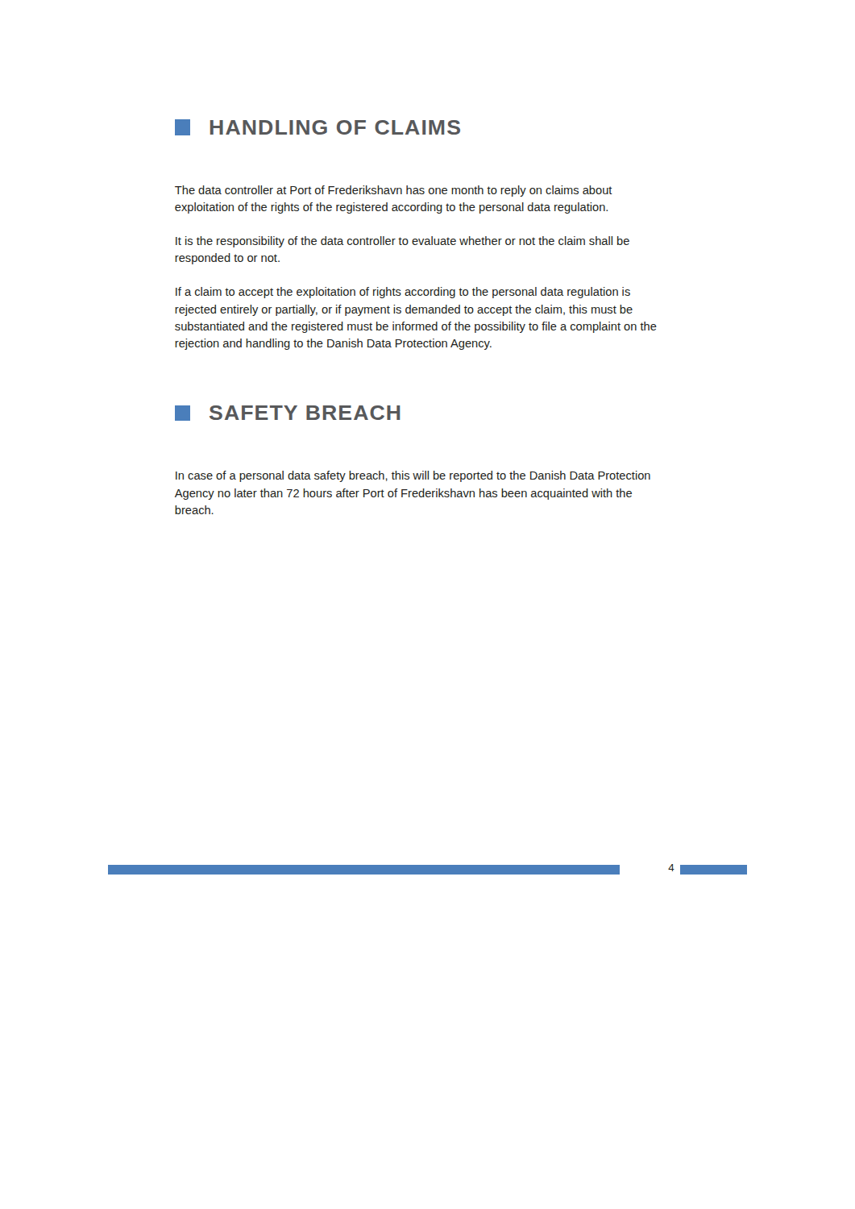Handling of claims
The data controller at Port of Frederikshavn has one month to reply on claims about exploitation of the rights of the registered according to the personal data regulation.
It is the responsibility of the data controller to evaluate whether or not the claim shall be responded to or not.
If a claim to accept the exploitation of rights according to the personal data regulation is rejected entirely or partially, or if payment is demanded to accept the claim, this must be substantiated and the registered must be informed of the possibility to file a complaint on the rejection and handling to the Danish Data Protection Agency.
Safety breach
In case of a personal data safety breach, this will be reported to the Danish Data Protection Agency no later than 72 hours after Port of Frederikshavn has been acquainted with the breach.
4